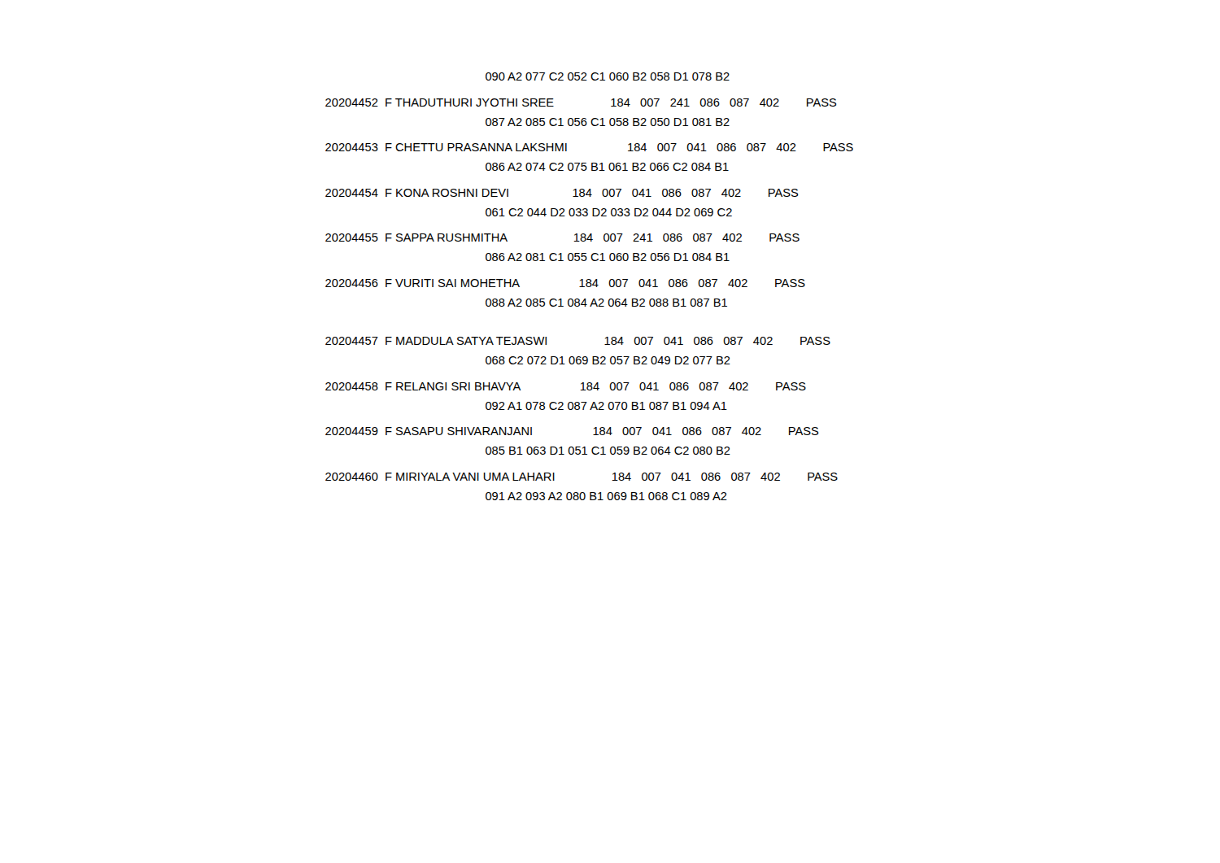090 A2 077 C2 052 C1 060 B2 058 D1 078 B2
20204452 F THADUTHURI JYOTHI SREE 184 007 241 086 087 402 PASS
087 A2 085 C1 056 C1 058 B2 050 D1 081 B2
20204453 F CHETTU PRASANNA LAKSHMI 184 007 041 086 087 402 PASS
086 A2 074 C2 075 B1 061 B2 066 C2 084 B1
20204454 F KONA ROSHNI DEVI 184 007 041 086 087 402 PASS
061 C2 044 D2 033 D2 033 D2 044 D2 069 C2
20204455 F SAPPA RUSHMITHA 184 007 241 086 087 402 PASS
086 A2 081 C1 055 C1 060 B2 056 D1 084 B1
20204456 F VURITI SAI MOHETHA 184 007 041 086 087 402 PASS
088 A2 085 C1 084 A2 064 B2 088 B1 087 B1
20204457 F MADDULA SATYA TEJASWI 184 007 041 086 087 402 PASS
068 C2 072 D1 069 B2 057 B2 049 D2 077 B2
20204458 F RELANGI SRI BHAVYA 184 007 041 086 087 402 PASS
092 A1 078 C2 087 A2 070 B1 087 B1 094 A1
20204459 F SASAPU SHIVARANJANI 184 007 041 086 087 402 PASS
085 B1 063 D1 051 C1 059 B2 064 C2 080 B2
20204460 F MIRIYALA VANI UMA LAHARI 184 007 041 086 087 402 PASS
091 A2 093 A2 080 B1 069 B1 068 C1 089 A2